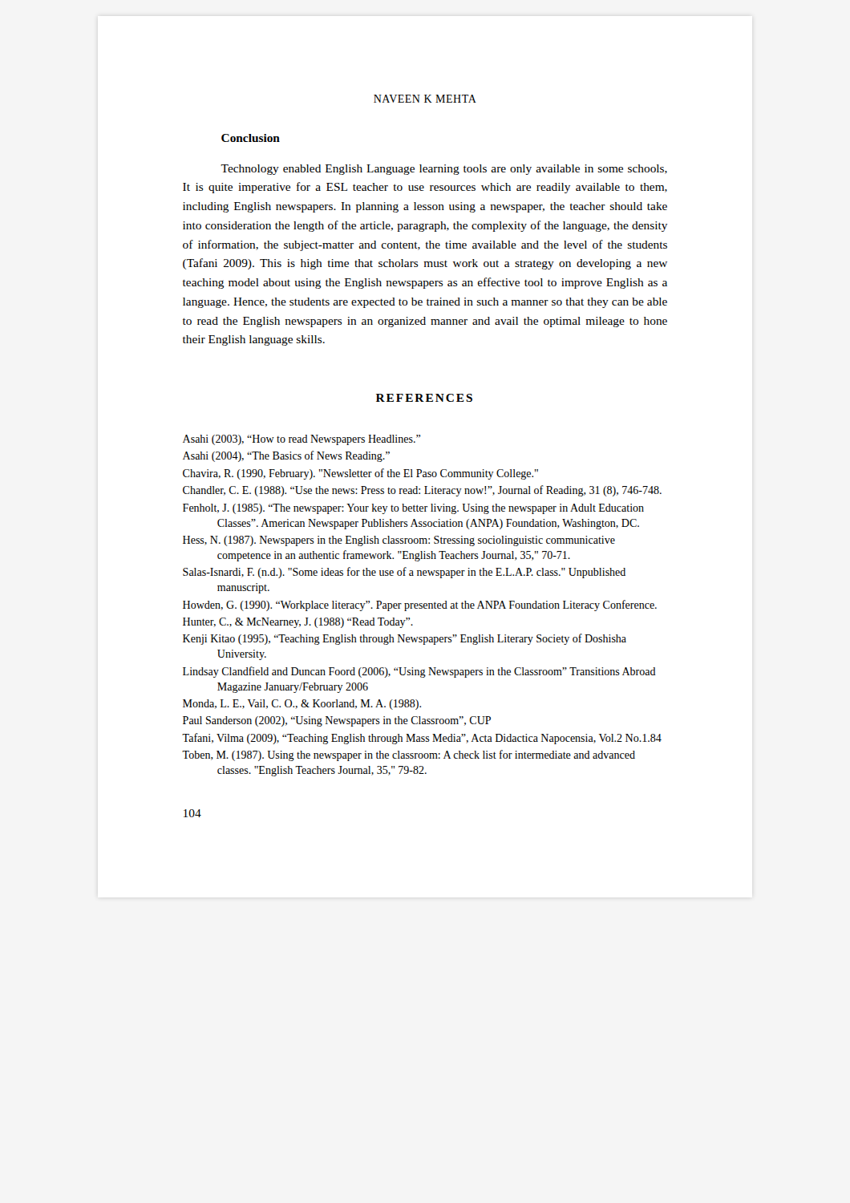NAVEEN K MEHTA
Conclusion
Technology enabled English Language learning tools are only available in some schools, It is quite imperative for a ESL teacher to use resources which are readily available to them, including English newspapers. In planning a lesson using a newspaper, the teacher should take into consideration the length of the article, paragraph, the complexity of the language, the density of information, the subject-matter and content, the time available and the level of the students (Tafani 2009). This is high time that scholars must work out a strategy on developing a new teaching model about using the English newspapers as an effective tool to improve English as a language. Hence, the students are expected to be trained in such a manner so that they can be able to read the English newspapers in an organized manner and avail the optimal mileage to hone their English language skills.
REFERENCES
Asahi (2003), “How to read Newspapers Headlines.”
Asahi (2004), “The Basics of News Reading.”
Chavira, R. (1990, February). "Newsletter of the El Paso Community College."
Chandler, C. E. (1988). “Use the news: Press to read: Literacy now!”, Journal of Reading, 31 (8), 746-748.
Fenholt, J. (1985). “The newspaper: Your key to better living. Using the newspaper in Adult Education Classes”. American Newspaper Publishers Association (ANPA) Foundation, Washington, DC.
Hess, N. (1987). Newspapers in the English classroom: Stressing sociolinguistic communicative competence in an authentic framework. "English Teachers Journal, 35," 70-71.
Salas-Isnardi, F. (n.d.). "Some ideas for the use of a newspaper in the E.L.A.P. class." Unpublished manuscript.
Howden, G. (1990). “Workplace literacy”. Paper presented at the ANPA Foundation Literacy Conference.
Hunter, C., & McNearney, J. (1988) “Read Today”.
Kenji Kitao (1995), “Teaching English through Newspapers” English Literary Society of Doshisha University.
Lindsay Clandfield and Duncan Foord (2006), “Using Newspapers in the Classroom” Transitions Abroad Magazine January/February 2006
Monda, L. E., Vail, C. O., & Koorland, M. A. (1988).
Paul Sanderson (2002), “Using Newspapers in the Classroom”, CUP
Tafani, Vilma (2009), “Teaching English through Mass Media”, Acta Didactica Napocensia, Vol.2 No.1.84
Toben, M. (1987). Using the newspaper in the classroom: A check list for intermediate and advanced classes. "English Teachers Journal, 35," 79-82.
104